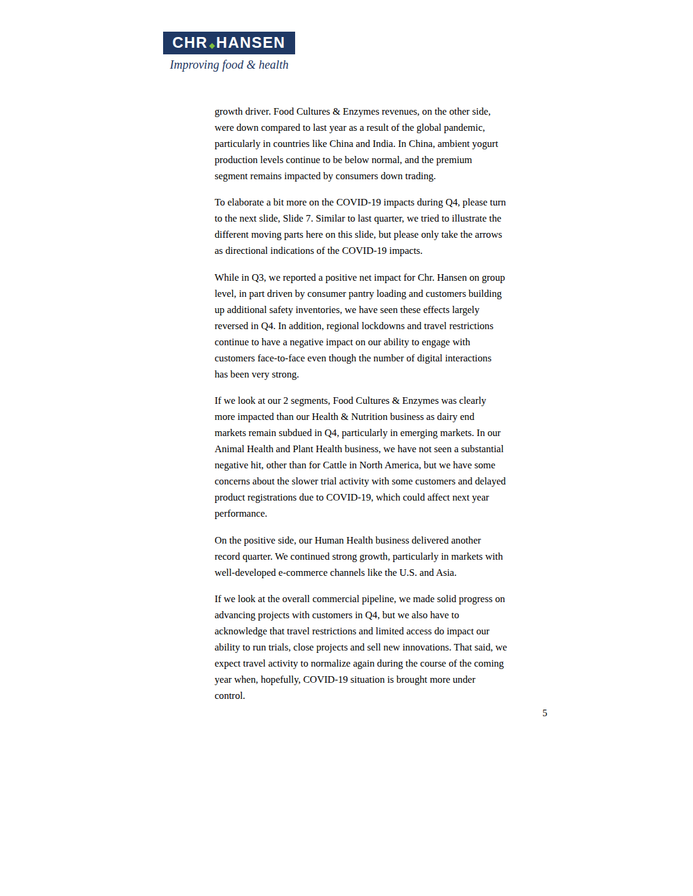CHR HANSEN
Improving food & health
growth driver. Food Cultures & Enzymes revenues, on the other side, were down compared to last year as a result of the global pandemic, particularly in countries like China and India. In China, ambient yogurt production levels continue to be below normal, and the premium segment remains impacted by consumers down trading.
To elaborate a bit more on the COVID-19 impacts during Q4, please turn to the next slide, Slide 7. Similar to last quarter, we tried to illustrate the different moving parts here on this slide, but please only take the arrows as directional indications of the COVID-19 impacts.
While in Q3, we reported a positive net impact for Chr. Hansen on group level, in part driven by consumer pantry loading and customers building up additional safety inventories, we have seen these effects largely reversed in Q4. In addition, regional lockdowns and travel restrictions continue to have a negative impact on our ability to engage with customers face-to-face even though the number of digital interactions has been very strong.
If we look at our 2 segments, Food Cultures & Enzymes was clearly more impacted than our Health & Nutrition business as dairy end markets remain subdued in Q4, particularly in emerging markets. In our Animal Health and Plant Health business, we have not seen a substantial negative hit, other than for Cattle in North America, but we have some concerns about the slower trial activity with some customers and delayed product registrations due to COVID-19, which could affect next year performance.
On the positive side, our Human Health business delivered another record quarter. We continued strong growth, particularly in markets with well-developed e-commerce channels like the U.S. and Asia.
If we look at the overall commercial pipeline, we made solid progress on advancing projects with customers in Q4, but we also have to acknowledge that travel restrictions and limited access do impact our ability to run trials, close projects and sell new innovations. That said, we expect travel activity to normalize again during the course of the coming year when, hopefully, COVID-19 situation is brought more under control.
5